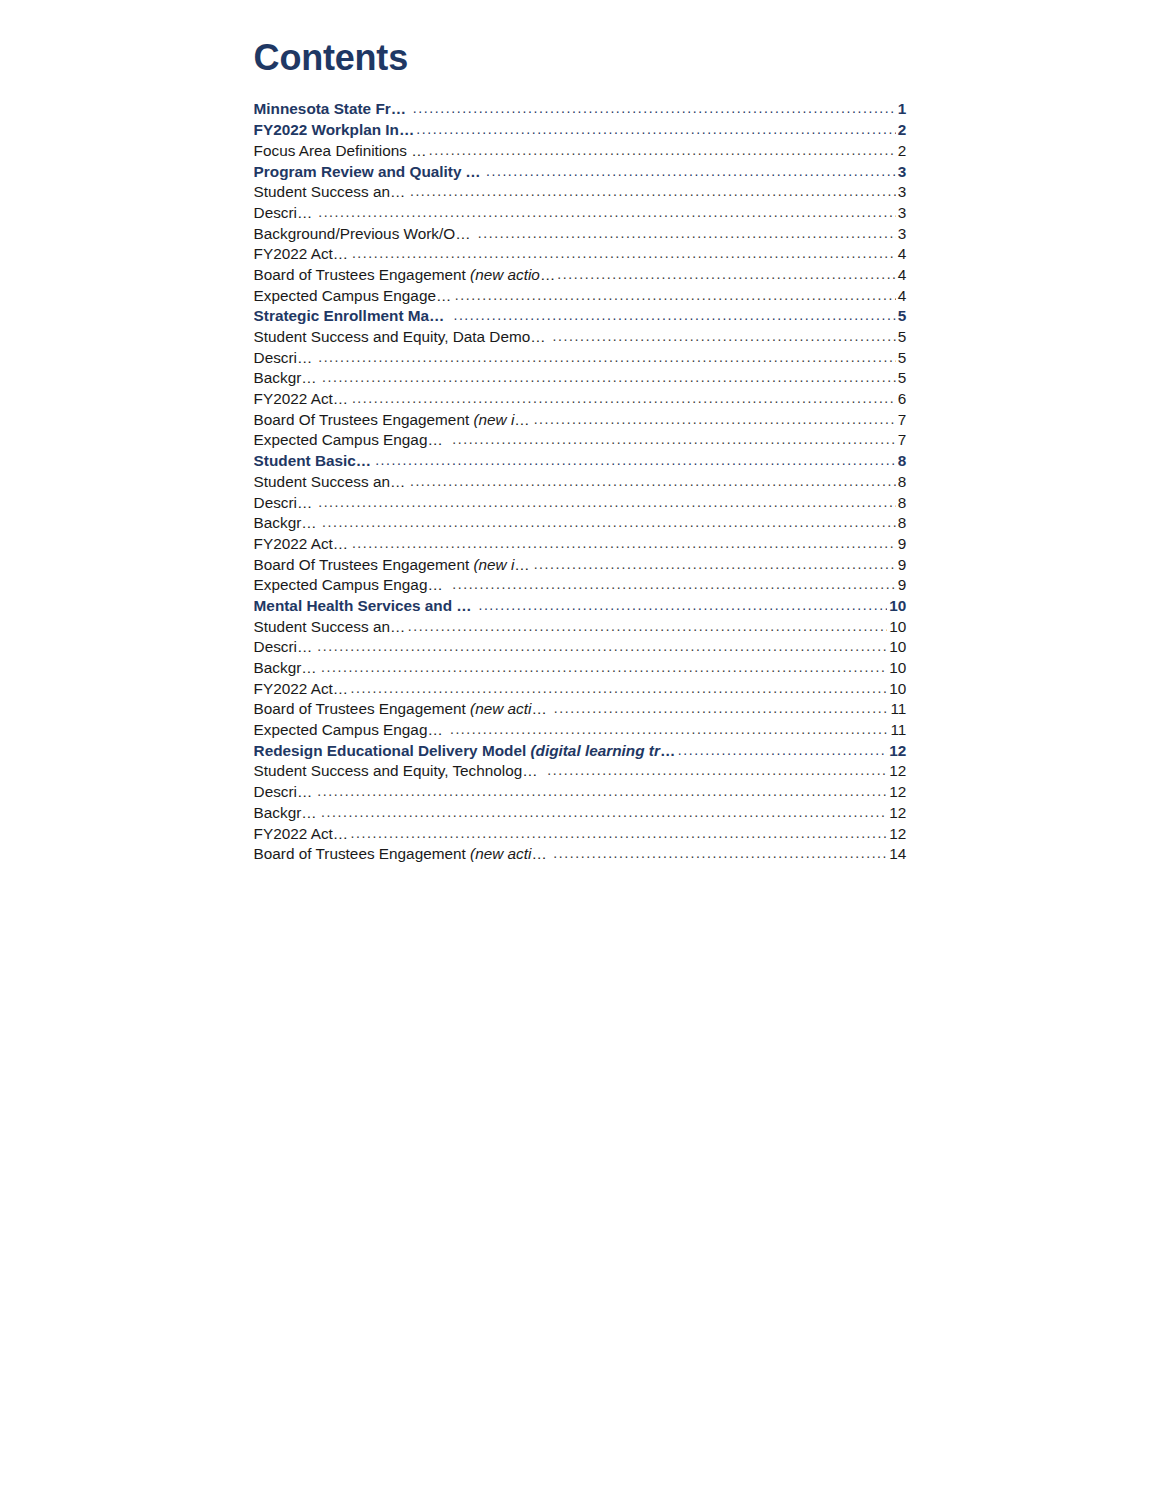Contents
Minnesota State Framework .................................................................................................................. 1
FY2022 Workplan Initiatives .............................................................................................................. 2
Focus Area Definitions and Key ......................................................................................................... 2
Program Review and Quality Assurance .............................................................................................. 3
Student Success and Equity .............................................................................................................. 3
Description ................................................................................................................................. 3
Background/Previous Work/Outcomes ......................................................................................... 3
FY2022 Activities ......................................................................................................................... 4
Board of Trustees Engagement (new actions in bold) ......................................................................... 4
Expected Campus Engagement: ......................................................................................... 4
Strategic Enrollment Management ..................................................................................................... 5
Student Success and Equity, Data Democratization ......................................................................... 5
Description ................................................................................................................................. 5
Background ................................................................................................................................. 5
FY2022 Activities ......................................................................................................................... 6
Board Of Trustees Engagement (new in bold) ......................................................................... 7
Expected Campus Engagement ......................................................................................... 7
Student Basic Needs ......................................................................................................................... 8
Student Success and Equity .............................................................................................................. 8
Description ................................................................................................................................. 8
Background ................................................................................................................................. 8
FY2022 Activities ......................................................................................................................... 9
Board Of Trustees Engagement (new in bold) ......................................................................... 9
Expected Campus Engagement ......................................................................................... 9
Mental Health Services and Resources .............................................................................................. 10
Student Success and Equity .............................................................................................................. 10
Description ................................................................................................................................. 10
Background ................................................................................................................................. 10
FY2022 Activities ......................................................................................................................... 10
Board of Trustees Engagement (new actions in bold) ......................................................................... 11
Expected Campus Engagement ......................................................................................... 11
Redesign Educational Delivery Model (digital learning transformation) .............................................. 12
Student Success and Equity, Technology Solutions ......................................................................... 12
Description ................................................................................................................................. 12
Background ................................................................................................................................. 12
FY2022 Activities ......................................................................................................................... 12
Board of Trustees Engagement (new actions in bold) ......................................................................... 14